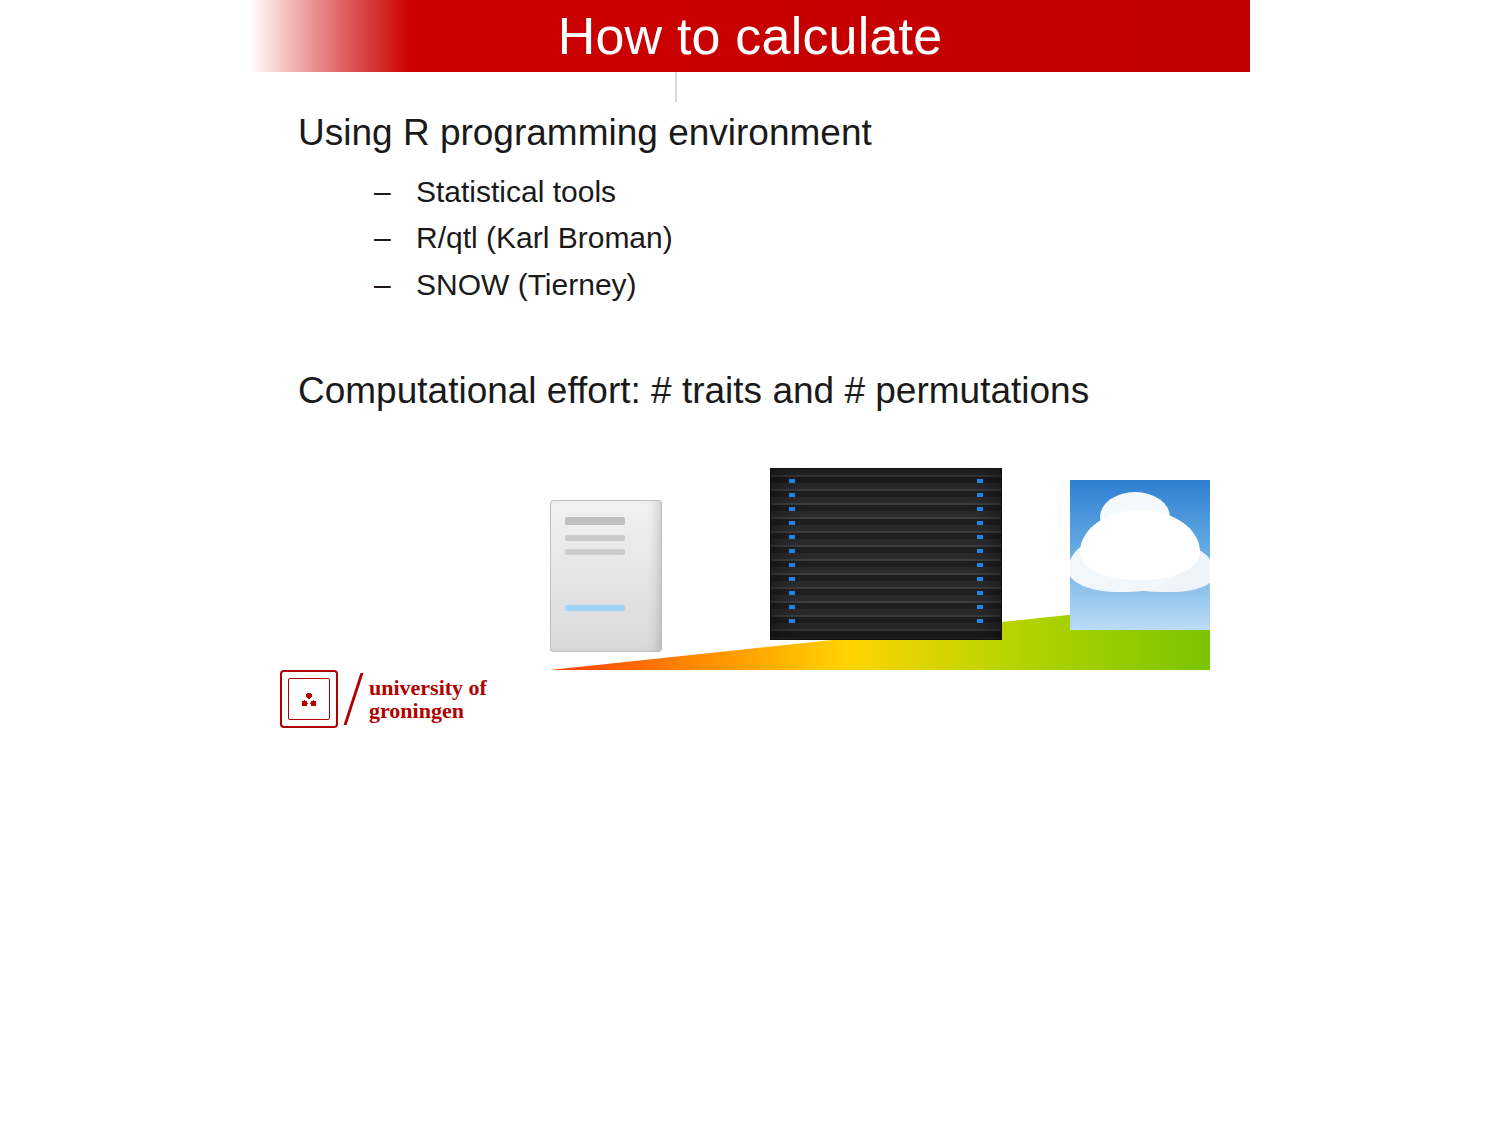How to calculate
Using R programming environment
Statistical tools
R/qtl (Karl Broman)
SNOW (Tierney)
Computational effort: # traits and # permutations
university of
groningen